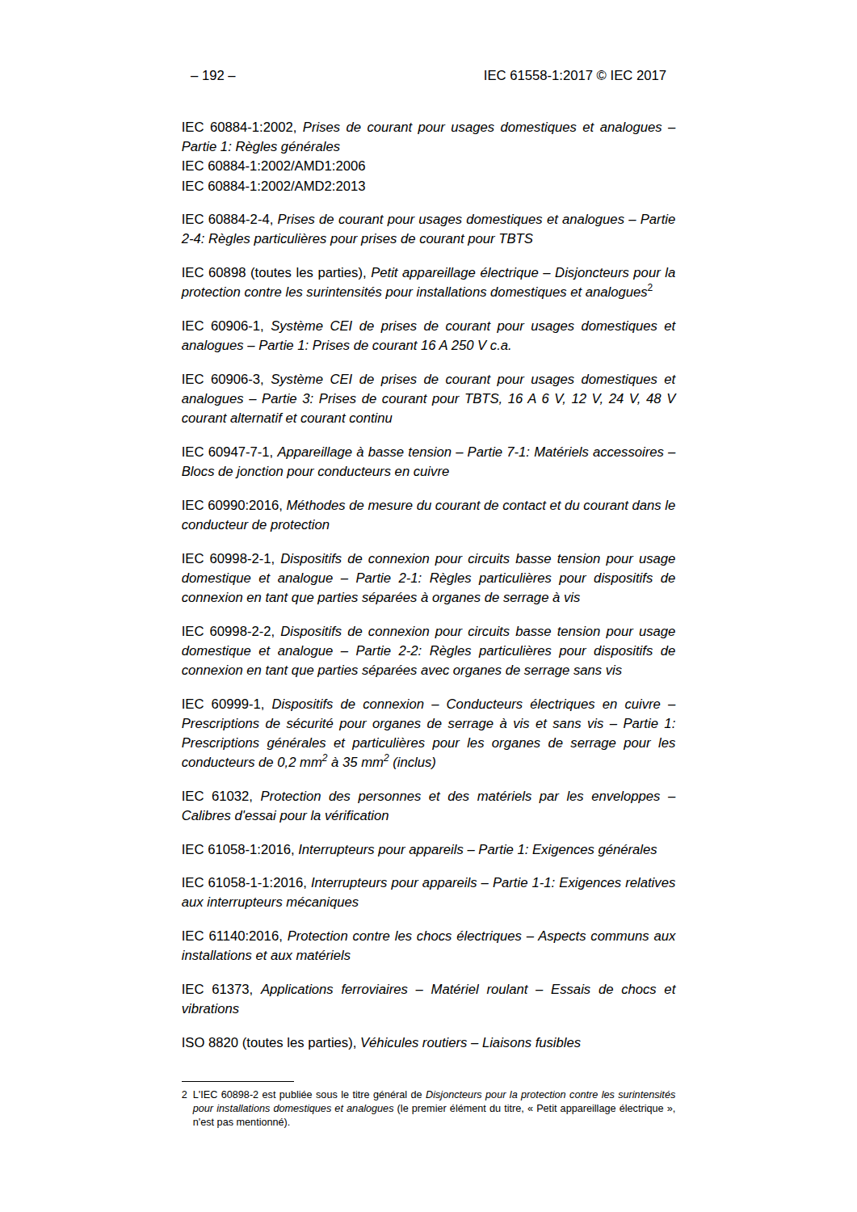– 192 – IEC 61558-1:2017 © IEC 2017
IEC 60884-1:2002, Prises de courant pour usages domestiques et analogues – Partie 1: Règles générales
IEC 60884-1:2002/AMD1:2006
IEC 60884-1:2002/AMD2:2013
IEC 60884-2-4, Prises de courant pour usages domestiques et analogues – Partie 2-4: Règles particulières pour prises de courant pour TBTS
IEC 60898 (toutes les parties), Petit appareillage électrique – Disjoncteurs pour la protection contre les surintensités pour installations domestiques et analogues2
IEC 60906-1, Système CEI de prises de courant pour usages domestiques et analogues – Partie 1: Prises de courant 16 A 250 V c.a.
IEC 60906-3, Système CEI de prises de courant pour usages domestiques et analogues – Partie 3: Prises de courant pour TBTS, 16 A 6 V, 12 V, 24 V, 48 V courant alternatif et courant continu
IEC 60947-7-1, Appareillage à basse tension – Partie 7-1: Matériels accessoires – Blocs de jonction pour conducteurs en cuivre
IEC 60990:2016, Méthodes de mesure du courant de contact et du courant dans le conducteur de protection
IEC 60998-2-1, Dispositifs de connexion pour circuits basse tension pour usage domestique et analogue – Partie 2-1: Règles particulières pour dispositifs de connexion en tant que parties séparées à organes de serrage à vis
IEC 60998-2-2, Dispositifs de connexion pour circuits basse tension pour usage domestique et analogue – Partie 2-2: Règles particulières pour dispositifs de connexion en tant que parties séparées avec organes de serrage sans vis
IEC 60999-1, Dispositifs de connexion – Conducteurs électriques en cuivre – Prescriptions de sécurité pour organes de serrage à vis et sans vis – Partie 1: Prescriptions générales et particulières pour les organes de serrage pour les conducteurs de 0,2 mm2 à 35 mm2 (inclus)
IEC 61032, Protection des personnes et des matériels par les enveloppes – Calibres d'essai pour la vérification
IEC 61058-1:2016, Interrupteurs pour appareils – Partie 1: Exigences générales
IEC 61058-1-1:2016, Interrupteurs pour appareils – Partie 1-1: Exigences relatives aux interrupteurs mécaniques
IEC 61140:2016, Protection contre les chocs électriques – Aspects communs aux installations et aux matériels
IEC 61373, Applications ferroviaires – Matériel roulant – Essais de chocs et vibrations
ISO 8820 (toutes les parties), Véhicules routiers – Liaisons fusibles
2 L'IEC 60898-2 est publiée sous le titre général de Disjoncteurs pour la protection contre les surintensités pour installations domestiques et analogues (le premier élément du titre, « Petit appareillage électrique », n'est pas mentionné).